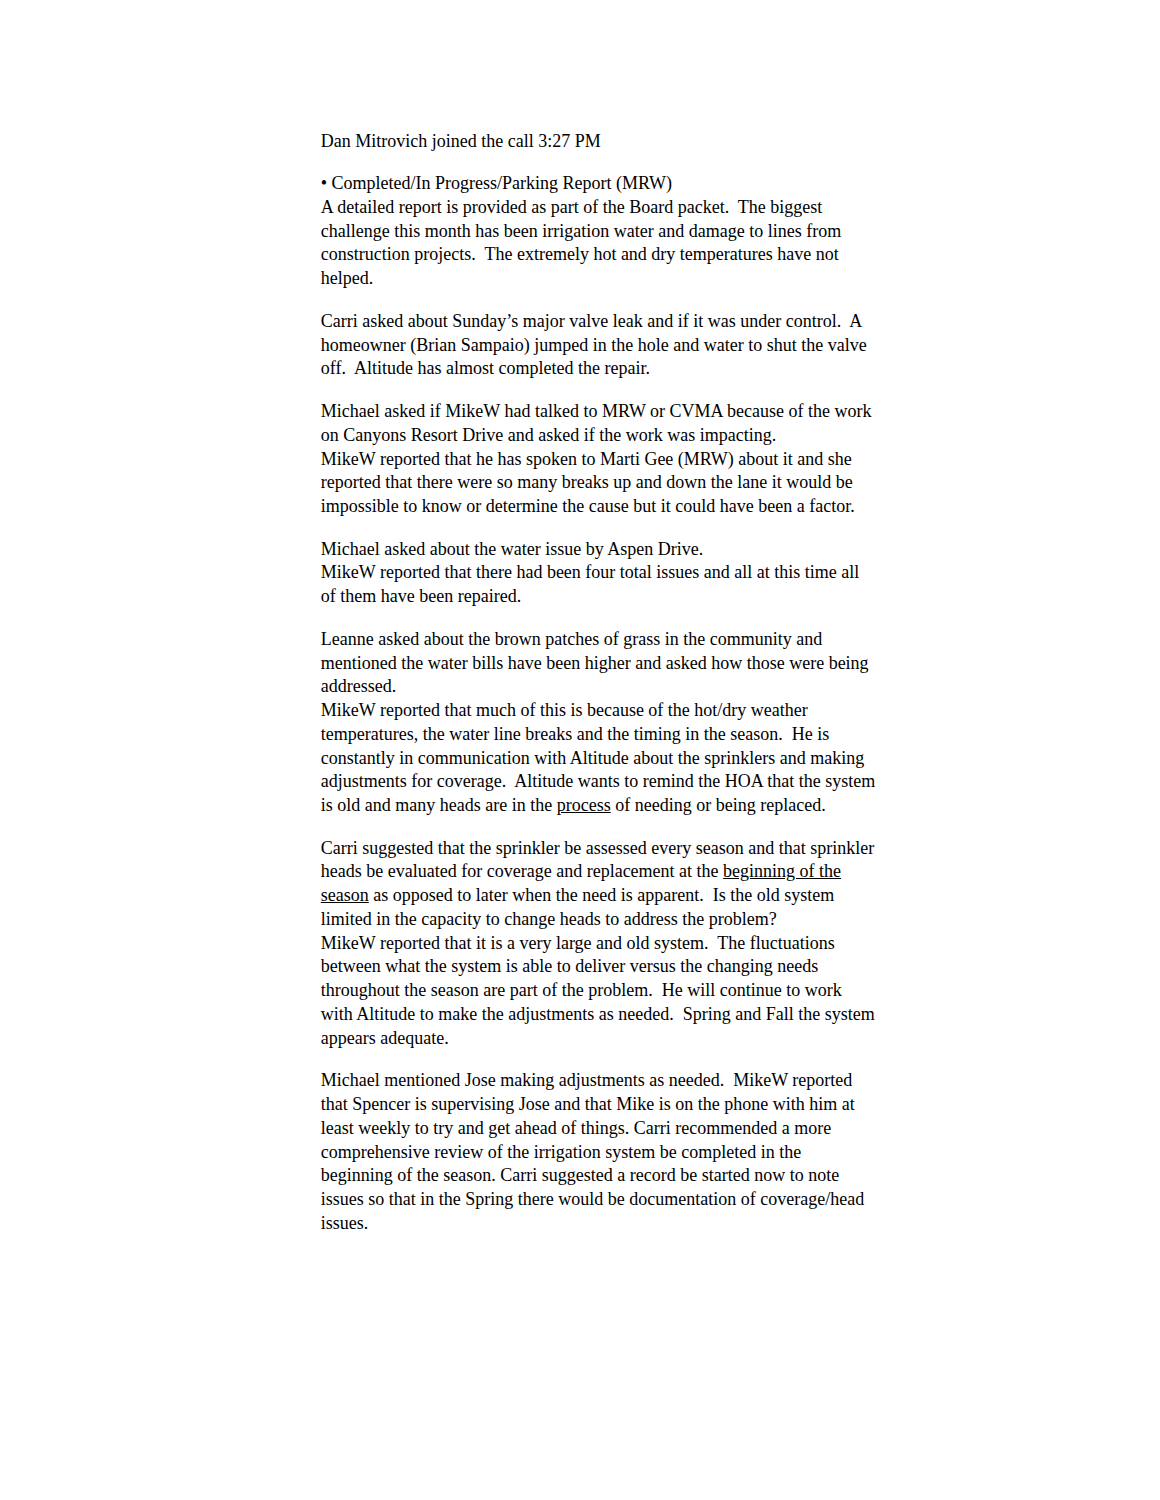Dan Mitrovich joined the call 3:27 PM
• Completed/In Progress/Parking Report (MRW)
A detailed report is provided as part of the Board packet. The biggest challenge this month has been irrigation water and damage to lines from construction projects. The extremely hot and dry temperatures have not helped.
Carri asked about Sunday’s major valve leak and if it was under control. A homeowner (Brian Sampaio) jumped in the hole and water to shut the valve off. Altitude has almost completed the repair.
Michael asked if MikeW had talked to MRW or CVMA because of the work on Canyons Resort Drive and asked if the work was impacting.
MikeW reported that he has spoken to Marti Gee (MRW) about it and she reported that there were so many breaks up and down the lane it would be impossible to know or determine the cause but it could have been a factor.
Michael asked about the water issue by Aspen Drive.
MikeW reported that there had been four total issues and all at this time all of them have been repaired.
Leanne asked about the brown patches of grass in the community and mentioned the water bills have been higher and asked how those were being addressed.
MikeW reported that much of this is because of the hot/dry weather temperatures, the water line breaks and the timing in the season. He is constantly in communication with Altitude about the sprinklers and making adjustments for coverage. Altitude wants to remind the HOA that the system is old and many heads are in the process of needing or being replaced.
Carri suggested that the sprinkler be assessed every season and that sprinkler heads be evaluated for coverage and replacement at the beginning of the season as opposed to later when the need is apparent. Is the old system limited in the capacity to change heads to address the problem?
MikeW reported that it is a very large and old system. The fluctuations between what the system is able to deliver versus the changing needs throughout the season are part of the problem. He will continue to work with Altitude to make the adjustments as needed. Spring and Fall the system appears adequate.
Michael mentioned Jose making adjustments as needed. MikeW reported that Spencer is supervising Jose and that Mike is on the phone with him at least weekly to try and get ahead of things. Carri recommended a more comprehensive review of the irrigation system be completed in the beginning of the season. Carri suggested a record be started now to note issues so that in the Spring there would be documentation of coverage/head issues.